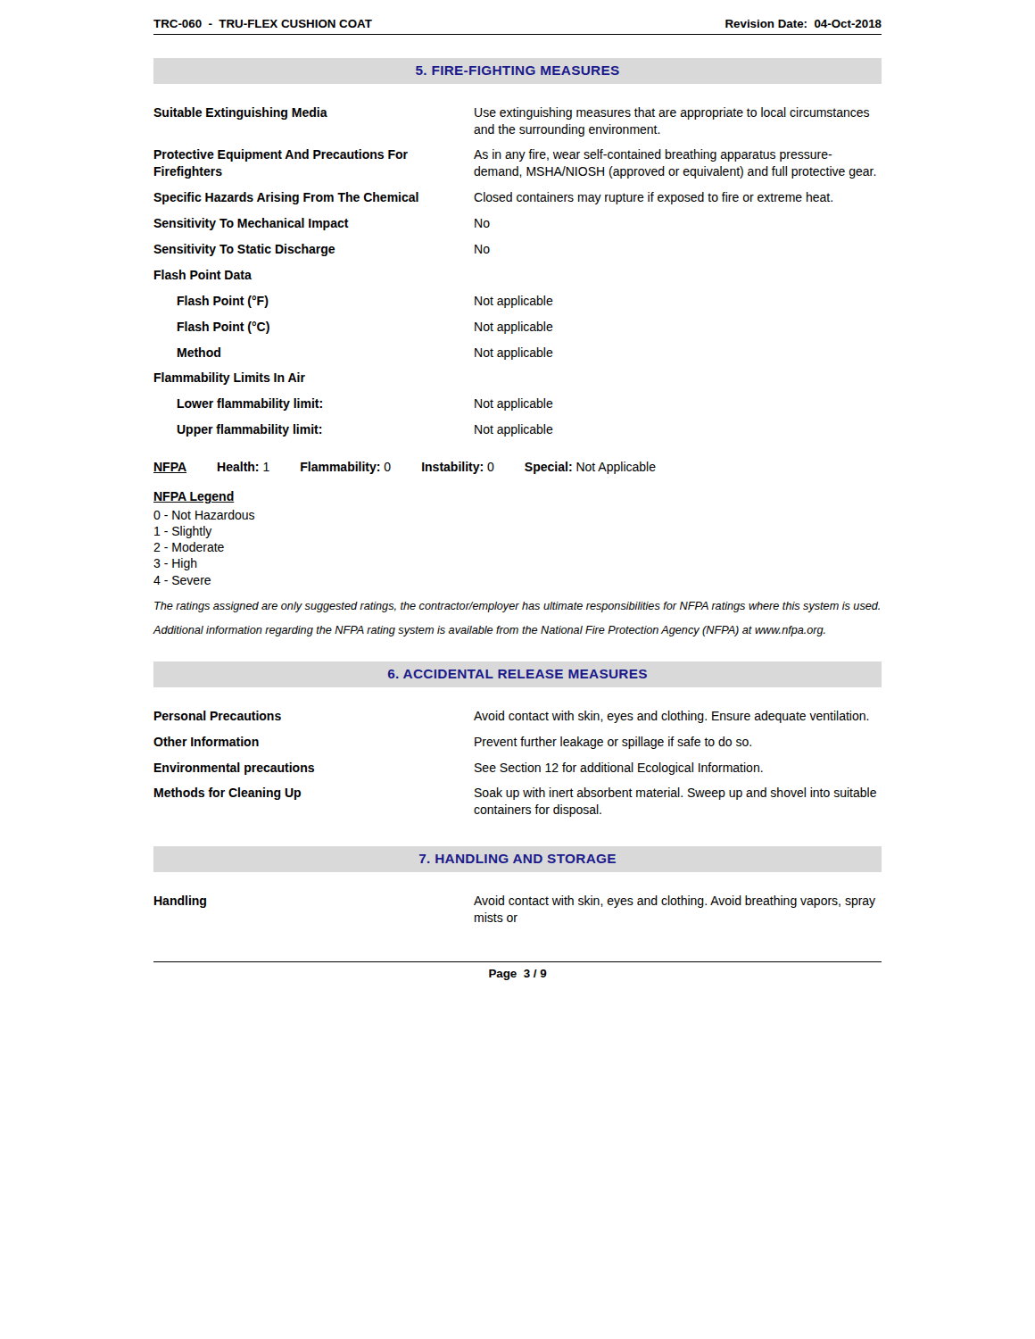TRC-060 - TRU-FLEX CUSHION COAT Revision Date: 04-Oct-2018
5. FIRE-FIGHTING MEASURES
| Suitable Extinguishing Media | Use extinguishing measures that are appropriate to local circumstances and the surrounding environment. |
| Protective Equipment And Precautions For Firefighters | As in any fire, wear self-contained breathing apparatus pressure-demand, MSHA/NIOSH (approved or equivalent) and full protective gear. |
| Specific Hazards Arising From The Chemical | Closed containers may rupture if exposed to fire or extreme heat. |
| Sensitivity To Mechanical Impact | No |
| Sensitivity To Static Discharge | No |
| Flash Point Data | |
| Flash Point (°F) | Not applicable |
| Flash Point (°C) | Not applicable |
| Method | Not applicable |
| Flammability Limits In Air | |
| Lower flammability limit: | Not applicable |
| Upper flammability limit: | Not applicable |
NFPA Health: 1 Flammability: 0 Instability: 0 Special: Not Applicable
NFPA Legend
0 - Not Hazardous
1 - Slightly
2 - Moderate
3 - High
4 - Severe
The ratings assigned are only suggested ratings, the contractor/employer has ultimate responsibilities for NFPA ratings where this system is used.
Additional information regarding the NFPA rating system is available from the National Fire Protection Agency (NFPA) at www.nfpa.org.
6. ACCIDENTAL RELEASE MEASURES
| Personal Precautions | Avoid contact with skin, eyes and clothing. Ensure adequate ventilation. |
| Other Information | Prevent further leakage or spillage if safe to do so. |
| Environmental precautions | See Section 12 for additional Ecological Information. |
| Methods for Cleaning Up | Soak up with inert absorbent material. Sweep up and shovel into suitable containers for disposal. |
7. HANDLING AND STORAGE
| Handling | Avoid contact with skin, eyes and clothing. Avoid breathing vapors, spray mists or |
Page 3 / 9